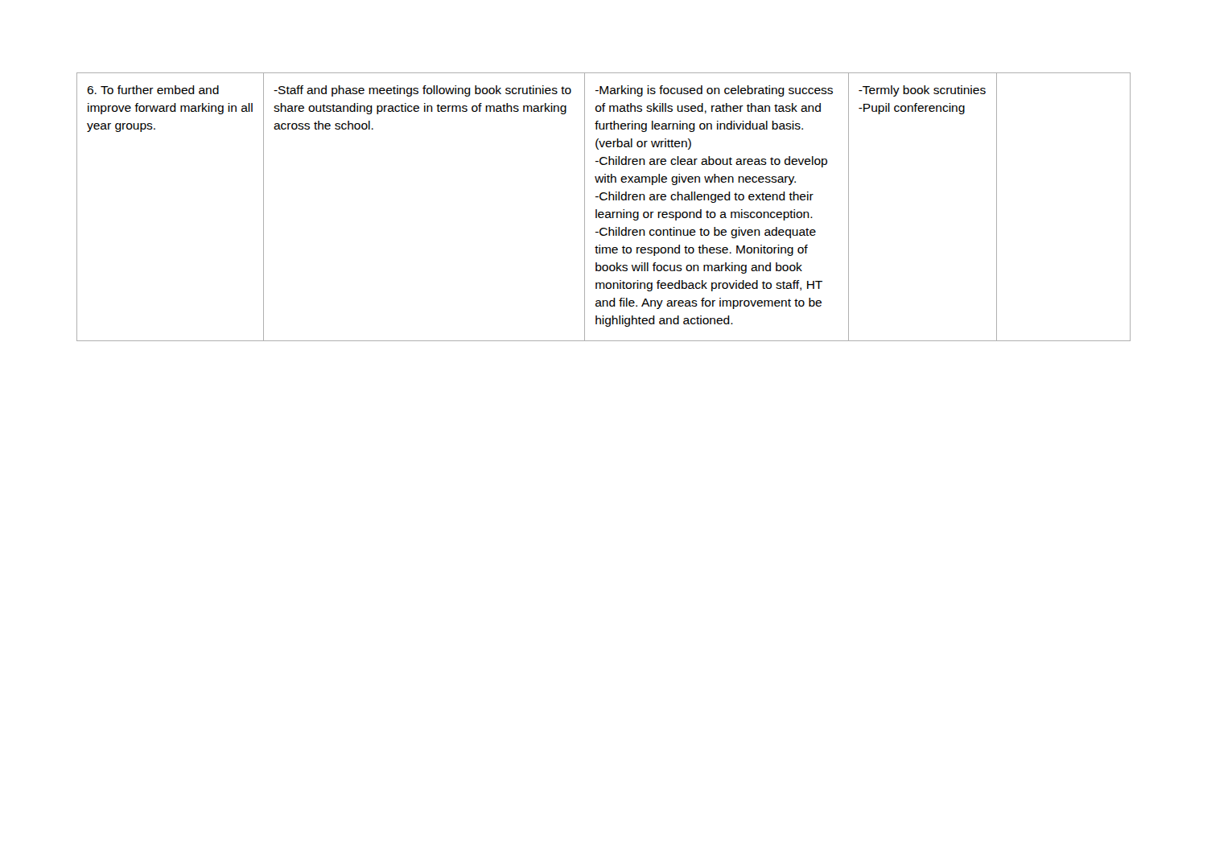| 6. To further embed and improve forward marking in all year groups. | -Staff and phase meetings following book scrutinies to share outstanding practice in terms of maths marking across the school. | -Marking is focused on celebrating success of maths skills used, rather than task and furthering learning on individual basis.(verbal or written) -Children are clear about areas to develop with example given when necessary. -Children are challenged to extend their learning or respond to a misconception. -Children continue to be given adequate time to respond to these. Monitoring of books will focus on marking and book monitoring feedback provided to staff, HT and file. Any areas for improvement to be highlighted and actioned. | -Termly book scrutinies -Pupil conferencing | |